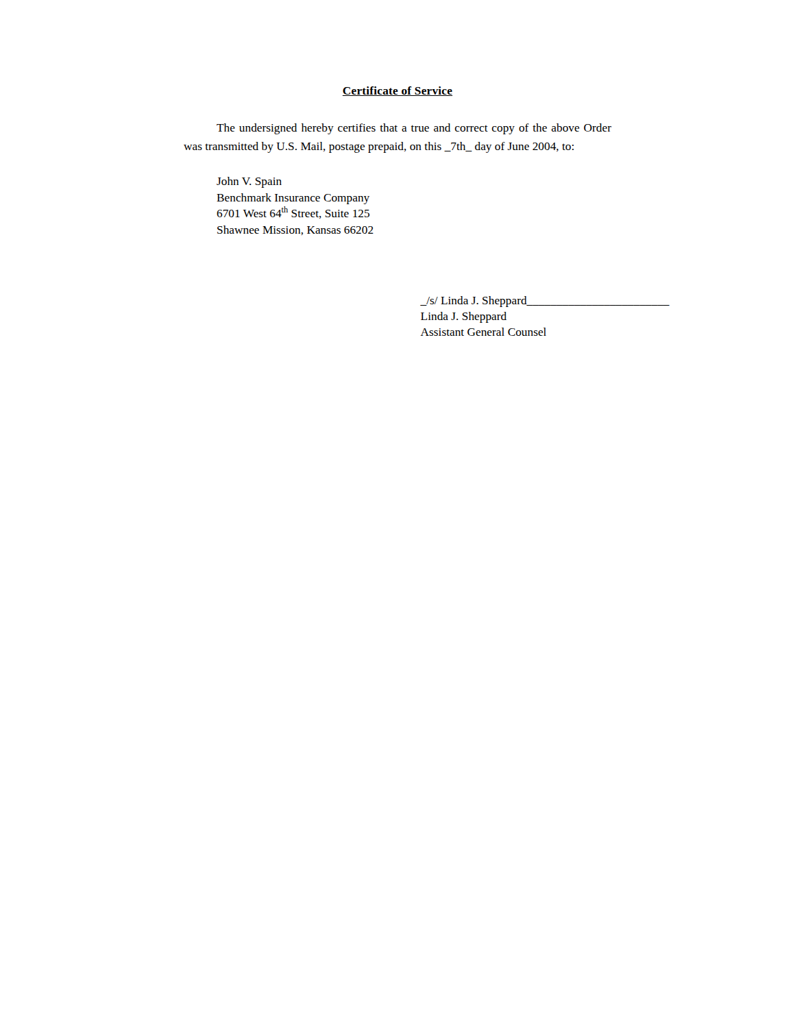Certificate of Service
The undersigned hereby certifies that a true and correct copy of the above Order was transmitted by U.S. Mail, postage prepaid, on this _7th_ day of June 2004, to:
John V. Spain
Benchmark Insurance Company
6701 West 64th Street, Suite 125
Shawnee Mission, Kansas 66202
_/s/ Linda J. Sheppard________________________
Linda J. Sheppard
Assistant General Counsel